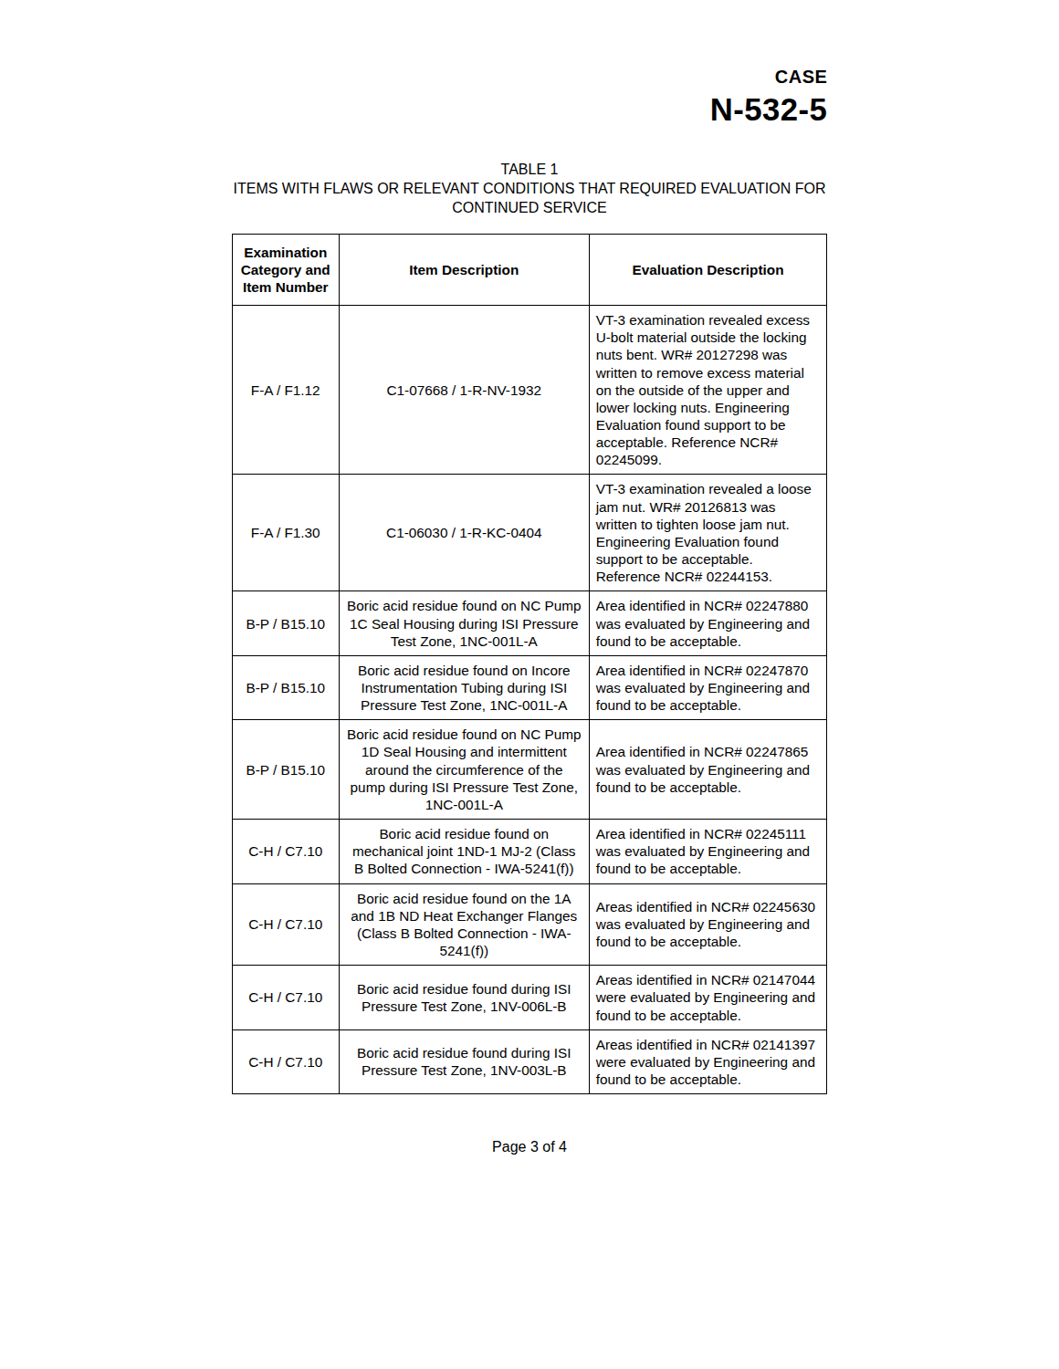CASE
N-532-5
TABLE 1
ITEMS WITH FLAWS OR RELEVANT CONDITIONS THAT REQUIRED EVALUATION FOR
CONTINUED SERVICE
| Examination Category and Item Number | Item Description | Evaluation Description |
| --- | --- | --- |
| F-A / F1.12 | C1-07668 / 1-R-NV-1932 | VT-3 examination revealed excess U-bolt material outside the locking nuts bent. WR# 20127298 was written to remove excess material on the outside of the upper and lower locking nuts. Engineering Evaluation found support to be acceptable. Reference NCR# 02245099. |
| F-A / F1.30 | C1-06030 / 1-R-KC-0404 | VT-3 examination revealed a loose jam nut. WR# 20126813 was written to tighten loose jam nut. Engineering Evaluation found support to be acceptable. Reference NCR# 02244153. |
| B-P / B15.10 | Boric acid residue found on NC Pump 1C Seal Housing during ISI Pressure Test Zone, 1NC-001L-A | Area identified in NCR# 02247880 was evaluated by Engineering and found to be acceptable. |
| B-P / B15.10 | Boric acid residue found on Incore Instrumentation Tubing during ISI Pressure Test Zone, 1NC-001L-A | Area identified in NCR# 02247870 was evaluated by Engineering and found to be acceptable. |
| B-P / B15.10 | Boric acid residue found on NC Pump 1D Seal Housing and intermittent around the circumference of the pump during ISI Pressure Test Zone, 1NC-001L-A | Area identified in NCR# 02247865 was evaluated by Engineering and found to be acceptable. |
| C-H / C7.10 | Boric acid residue found on mechanical joint 1ND-1 MJ-2 (Class B Bolted Connection - IWA-5241(f)) | Area identified in NCR# 02245111 was evaluated by Engineering and found to be acceptable. |
| C-H / C7.10 | Boric acid residue found on the 1A and 1B ND Heat Exchanger Flanges (Class B Bolted Connection - IWA-5241(f)) | Areas identified in NCR# 02245630 was evaluated by Engineering and found to be acceptable. |
| C-H / C7.10 | Boric acid residue found during ISI Pressure Test Zone, 1NV-006L-B | Areas identified in NCR# 02147044 were evaluated by Engineering and found to be acceptable. |
| C-H / C7.10 | Boric acid residue found during ISI Pressure Test Zone, 1NV-003L-B | Areas identified in NCR# 02141397 were evaluated by Engineering and found to be acceptable. |
Page 3 of 4